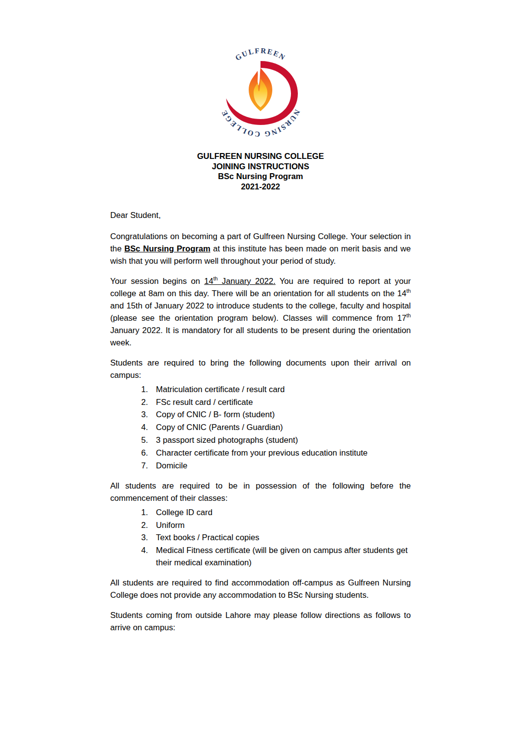GULFREEN NURSING COLLEGE
GULFREEN NURSING COLLEGE
JOINING INSTRUCTIONS
BSc Nursing Program
2021-2022
Dear Student,
Congratulations on becoming a part of Gulfreen Nursing College. Your selection in the BSc Nursing Program at this institute has been made on merit basis and we wish that you will perform well throughout your period of study.
Your session begins on 14th January 2022. You are required to report at your college at 8am on this day. There will be an orientation for all students on the 14th and 15th of January 2022 to introduce students to the college, faculty and hospital (please see the orientation program below). Classes will commence from 17th January 2022. It is mandatory for all students to be present during the orientation week.
Students are required to bring the following documents upon their arrival on campus:
Matriculation certificate / result card
FSc result card / certificate
Copy of CNIC / B- form (student)
Copy of CNIC (Parents / Guardian)
3 passport sized photographs (student)
Character certificate from your previous education institute
Domicile
All students are required to be in possession of the following before the commencement of their classes:
College ID card
Uniform
Text books / Practical copies
Medical Fitness certificate (will be given on campus after students get their medical examination)
All students are required to find accommodation off-campus as Gulfreen Nursing College does not provide any accommodation to BSc Nursing students.
Students coming from outside Lahore may please follow directions as follows to arrive on campus: